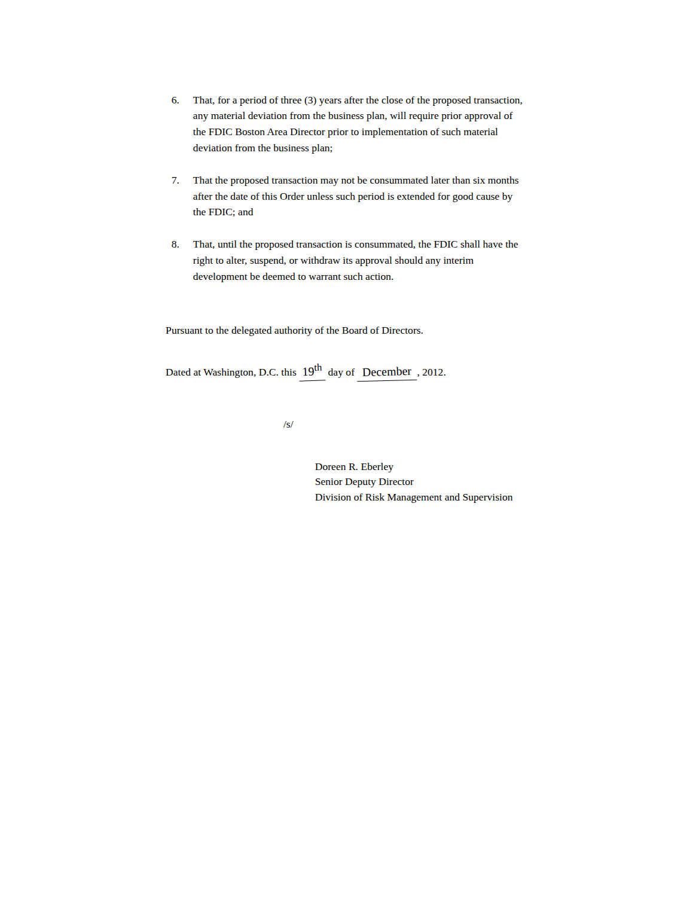6. That, for a period of three (3) years after the close of the proposed transaction, any material deviation from the business plan, will require prior approval of the FDIC Boston Area Director prior to implementation of such material deviation from the business plan;
7. That the proposed transaction may not be consummated later than six months after the date of this Order unless such period is extended for good cause by the FDIC; and
8. That, until the proposed transaction is consummated, the FDIC shall have the right to alter, suspend, or withdraw its approval should any interim development be deemed to warrant such action.
Pursuant to the delegated authority of the Board of Directors.
Dated at Washington, D.C. this 19th day of December, 2012.
/s/
Doreen R. Eberley
Senior Deputy Director
Division of Risk Management and Supervision